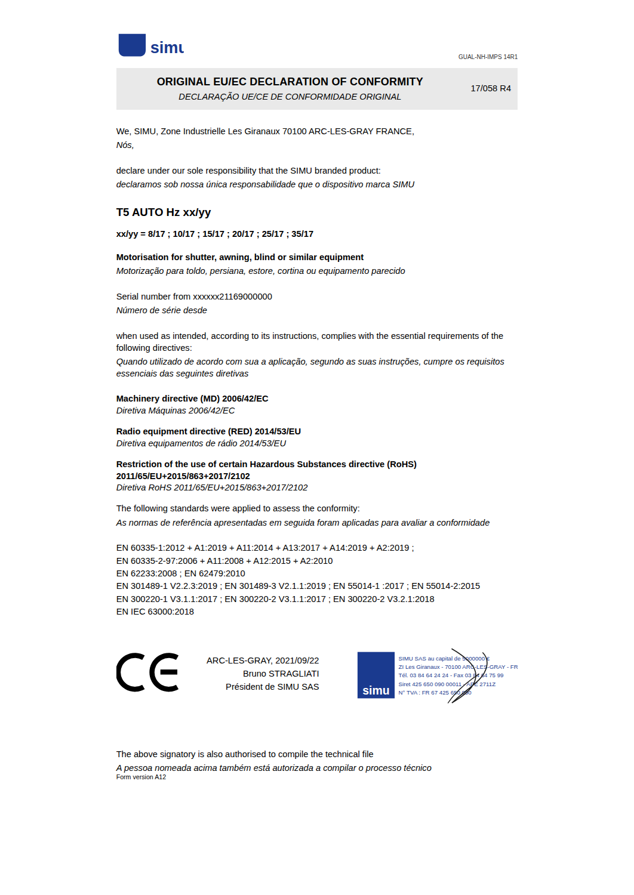simu
GUAL-NH-IMPS 14R1
ORIGINAL EU/EC DECLARATION OF CONFORMITY
DECLARAÇÃO UE/CE DE CONFORMIDADE ORIGINAL
17/058 R4
We, SIMU, Zone Industrielle Les Giranaux 70100 ARC-LES-GRAY FRANCE,
Nós,
declare under our sole responsibility that the SIMU branded product:
declaramos sob nossa única responsabilidade que o dispositivo marca SIMU
T5 AUTO Hz xx/yy
xx/yy = 8/17 ; 10/17 ; 15/17 ; 20/17 ; 25/17 ; 35/17
Motorisation for shutter, awning, blind or similar equipment
Motorização para toldo, persiana, estore, cortina ou equipamento parecido
Serial number from xxxxxx21169000000
Número de série desde
when used as intended, according to its instructions, complies with the essential requirements of the following directives:
Quando utilizado de acordo com sua a aplicação, segundo as suas instruções, cumpre os requisitos essenciais das seguintes diretivas
Machinery directive (MD) 2006/42/EC Diretiva Máquinas 2006/42/EC
Radio equipment directive (RED) 2014/53/EU Diretiva equipamentos de rádio 2014/53/EU
Restriction of the use of certain Hazardous Substances directive (RoHS) 2011/65/EU+2015/863+2017/2102 Diretiva RoHS 2011/65/EU+2015/863+2017/2102
The following standards were applied to assess the conformity:
As normas de referência apresentadas em seguida foram aplicadas para avaliar a conformidade
EN 60335‑1:2012 + A1:2019 + A11:2014 + A13:2017 + A14:2019 + A2:2019 ;
EN 60335‑2‑97:2006 + A11:2008 + A12:2015 + A2:2010
EN 62233:2008 ; EN 62479:2010
EN 301489‑1 V2.2.3:2019 ; EN 301489‑3 V2.1.1:2019 ; EN 55014‑1 :2017 ; EN 55014‑2:2015
EN 300220‑1 V3.1.1:2017 ; EN 300220‑2 V3.1.1:2017 ; EN 300220‑2 V3.2.1:2018
EN IEC 63000:2018
ARC-LES-GRAY, 2021/09/22
Bruno STRAGLIATI
Président de SIMU SAS
simu SIMU SAS au capital de 5000000 € ZI Les Giranaux - 70100 ARC-LES-GRAY - FRANCE Tél. 03 84 64 24 24 - Fax 03 84 64 75 99 Siret 425 650 090 00011 - APE 2711Z N° TVA : FR 67 425 650 090
The above signatory is also authorised to compile the technical file
A pessoa nomeada acima também está autorizada a compilar o processo técnico
Form version A12